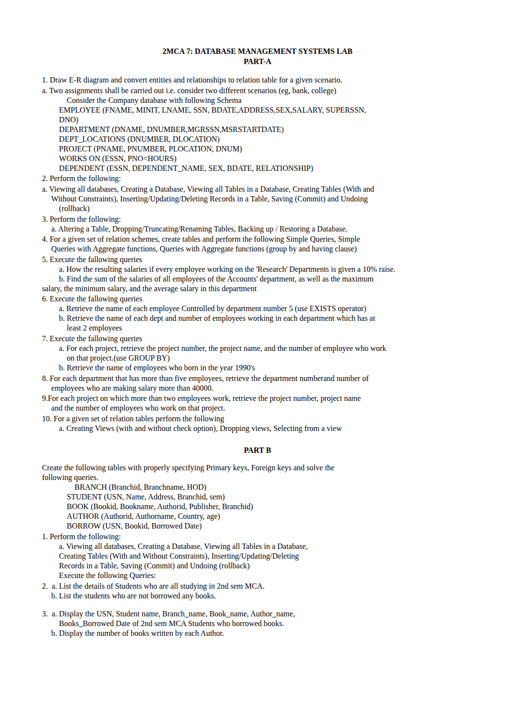2MCA 7: DATABASE MANAGEMENT SYSTEMS LAB
PART-A
1. Draw E-R diagram and convert entities and relationships to relation table for a given scenario.
a. Two assignments shall be carried out i.e. consider two different scenarios (eg, bank, college)
Consider the Company database with following Schema
EMPLOYEE (FNAME, MINIT, LNAME, SSN, BDATE,ADDRESS,SEX,SALARY, SUPERSSN,
DNO)
DEPARTMENT (DNAME, DNUMBER,MGRSSN,MSRSTARTDATE)
DEPT_LOCATIONS (DNUMBER, DLOCATION)
PROJECT (PNAME, PNUMBER, PLOCATION, DNUM)
WORKS ON (ESSN, PNO<HOURS)
DEPENDENT (ESSN, DEPENDENT_NAME, SEX, BDATE, RELATIONSHIP)
2. Perform the following:
a. Viewing all databases, Creating a Database, Viewing all Tables in a Database, Creating Tables (With and
Without Constraints), Inserting/Updating/Deleting Records in a Table, Saving (Commit) and Undoing
(rollback)
3. Perform the following:
a. Altering a Table, Dropping/Truncating/Renaming Tables, Backing up / Restoring a Database.
4. For a given set of relation schemes, create tables and perform the following Simple Queries, Simple
Queries with Aggregate functions, Queries with Aggregate functions (group by and having clause)
5. Execute the fallowing queries
a. How the resulting salaries if every employee working on the 'Research' Departments is given a 10% raise.
b. Find the sum of the salaries of all employees of the Accounts' department, as well as the maximum
salary, the minimum salary, and the average salary in this department
6. Execute the fallowing queries
a. Retrieve the name of each employee Controlled by department number 5 (use EXISTS operator)
b. Retrieve the name of each dept and number of employees working in each department which has at
least 2 employees
7. Execute the fallowing queries
a. For each project, retrieve the project number, the project name, and the number of employee who work
on that project.(use GROUP BY)
b. Retrieve the name of employees who born in the year 1990's
8. For each department that has more than five employees, retrieve the department numberand number of
employees who are making salary more than 40000.
9.For each project on which more than two employees work, retrieve the project number, project name
and the number of employees who work on that project.
10. For a given set of relation tables perform the following
a. Creating Views (with and without check option), Dropping views, Selecting from a view
PART B
Create the following tables with properly specifying Primary keys, Foreign keys and solve the
following queries.
BRANCH (Branchid, Branchname, HOD)
STUDENT (USN, Name, Address, Branchid, sem)
BOOK (Bookid, Bookname, Authorid, Publisher, Branchid)
AUTHOR (Authorid, Authorname, Country, age)
BORROW (USN, Bookid, Borrowed Date)
1. Perform the following:
a. Viewing all databases, Creating a Database, Viewing all Tables in a Database,
Creating Tables (With and Without Constraints), Inserting/Updating/Deleting
Records in a Table, Saving (Commit) and Undoing (rollback)
Execute the following Queries:
2. a. List the details of Students who are all studying in 2nd sem MCA.
b. List the students who are not borrowed any books.
3. a. Display the USN, Student name, Branch_name, Book_name, Author_name,
Books_Borrowed Date of 2nd sem MCA Students who borrowed books.
b. Display the number of books written by each Author.